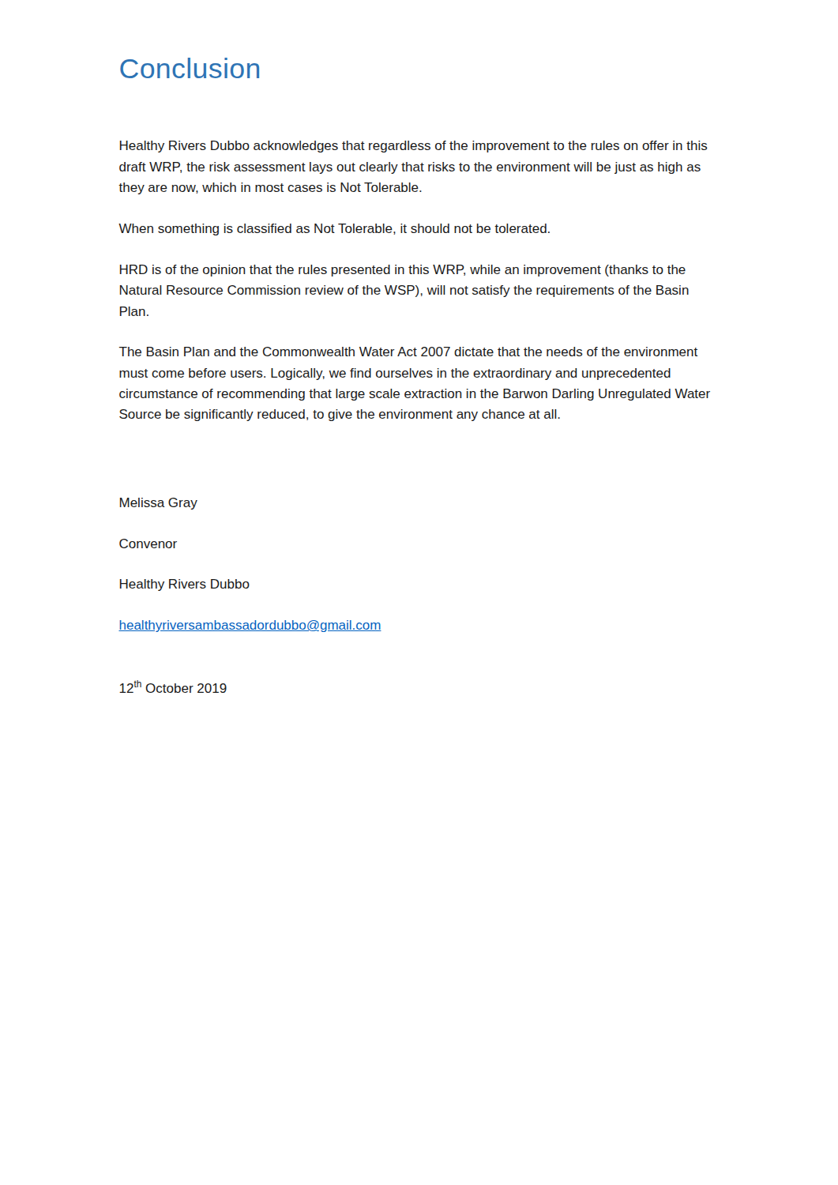Conclusion
Healthy Rivers Dubbo acknowledges that regardless of the improvement to the rules on offer in this draft WRP, the risk assessment lays out clearly that risks to the environment will be just as high as they are now, which in most cases is Not Tolerable.
When something is classified as Not Tolerable, it should not be tolerated.
HRD is of the opinion that the rules presented in this WRP, while an improvement (thanks to the Natural Resource Commission review of the WSP), will not satisfy the requirements of the Basin Plan.
The Basin Plan and the Commonwealth Water Act 2007 dictate that the needs of the environment must come before users. Logically, we find ourselves in the extraordinary and unprecedented circumstance of recommending that large scale extraction in the Barwon Darling Unregulated Water Source be significantly reduced, to give the environment any chance at all.
Melissa Gray
Convenor
Healthy Rivers Dubbo
healthyriversambassadordubbo@gmail.com
12th October 2019